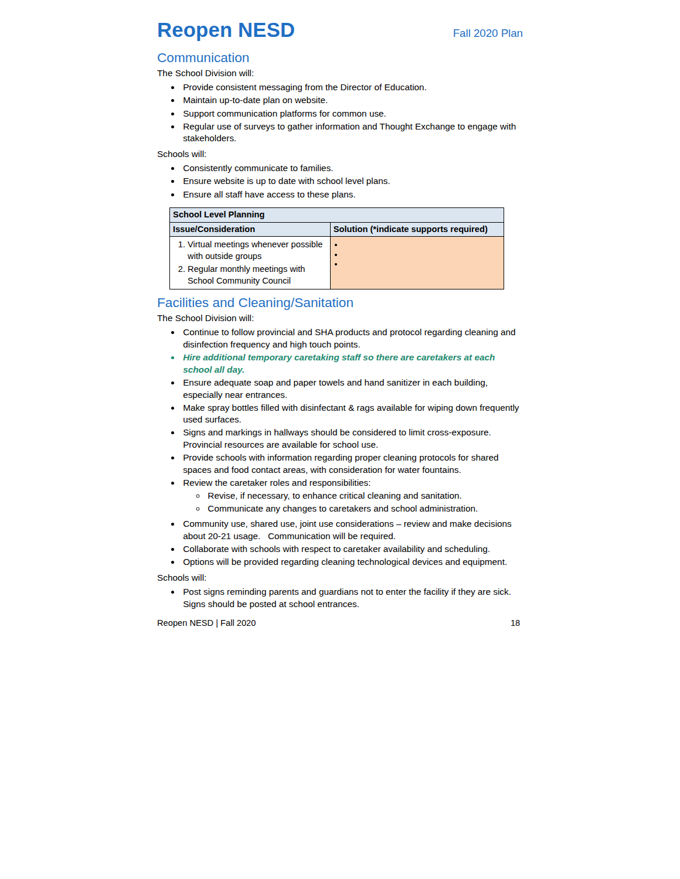Reopen NESD
Fall 2020 Plan
Communication
The School Division will:
Provide consistent messaging from the Director of Education.
Maintain up-to-date plan on website.
Support communication platforms for common use.
Regular use of surveys to gather information and Thought Exchange to engage with stakeholders.
Schools will:
Consistently communicate to families.
Ensure website is up to date with school level plans.
Ensure all staff have access to these plans.
| School Level Planning |
| --- |
| Issue/Consideration | Solution (*indicate supports required) |
| Virtual meetings whenever possible with outside groups Regular monthly meetings with School Community Council | |
Facilities and Cleaning/Sanitation
The School Division will:
Continue to follow provincial and SHA products and protocol regarding cleaning and disinfection frequency and high touch points.
Hire additional temporary caretaking staff so there are caretakers at each school all day.
Ensure adequate soap and paper towels and hand sanitizer in each building, especially near entrances.
Make spray bottles filled with disinfectant & rags available for wiping down frequently used surfaces.
Signs and markings in hallways should be considered to limit cross-exposure. Provincial resources are available for school use.
Provide schools with information regarding proper cleaning protocols for shared spaces and food contact areas, with consideration for water fountains.
Review the caretaker roles and responsibilities:
Revise, if necessary, to enhance critical cleaning and sanitation.
Communicate any changes to caretakers and school administration.
Community use, shared use, joint use considerations – review and make decisions about 20-21 usage. Communication will be required.
Collaborate with schools with respect to caretaker availability and scheduling.
Options will be provided regarding cleaning technological devices and equipment.
Schools will:
Post signs reminding parents and guardians not to enter the facility if they are sick. Signs should be posted at school entrances.
Reopen NESD | Fall 2020
18